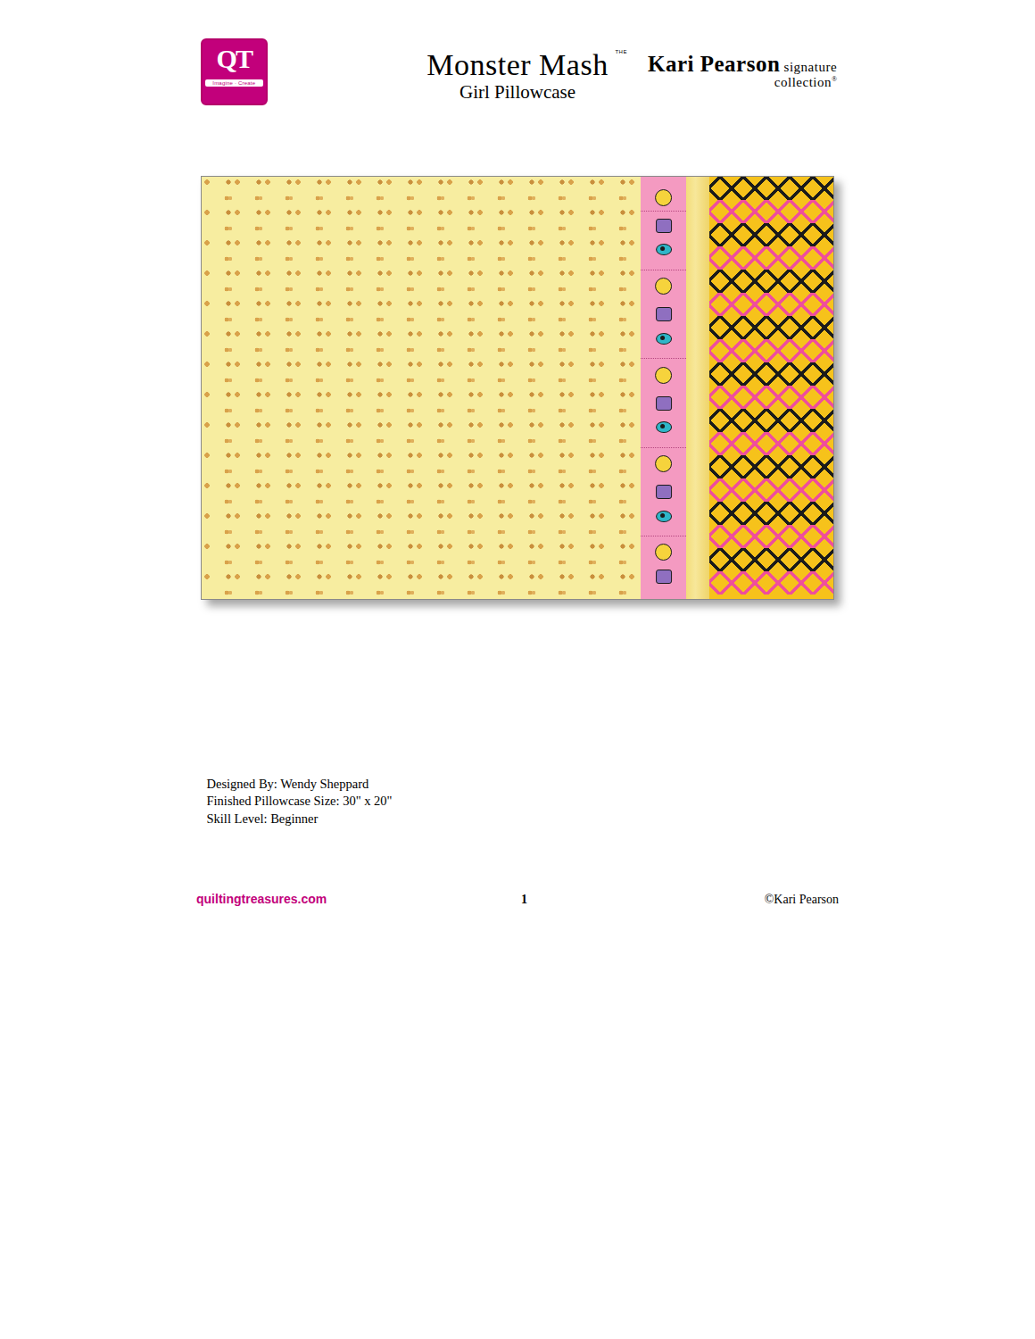QT
Imagine · Create
Monster Mash
Girl Pillowcase
THE Kari Pearson signature collection®
Designed By: Wendy Sheppard
Finished Pillowcase Size: 30" x 20"
Skill Level: Beginner
quiltingtreasures.com
1
©Kari Pearson